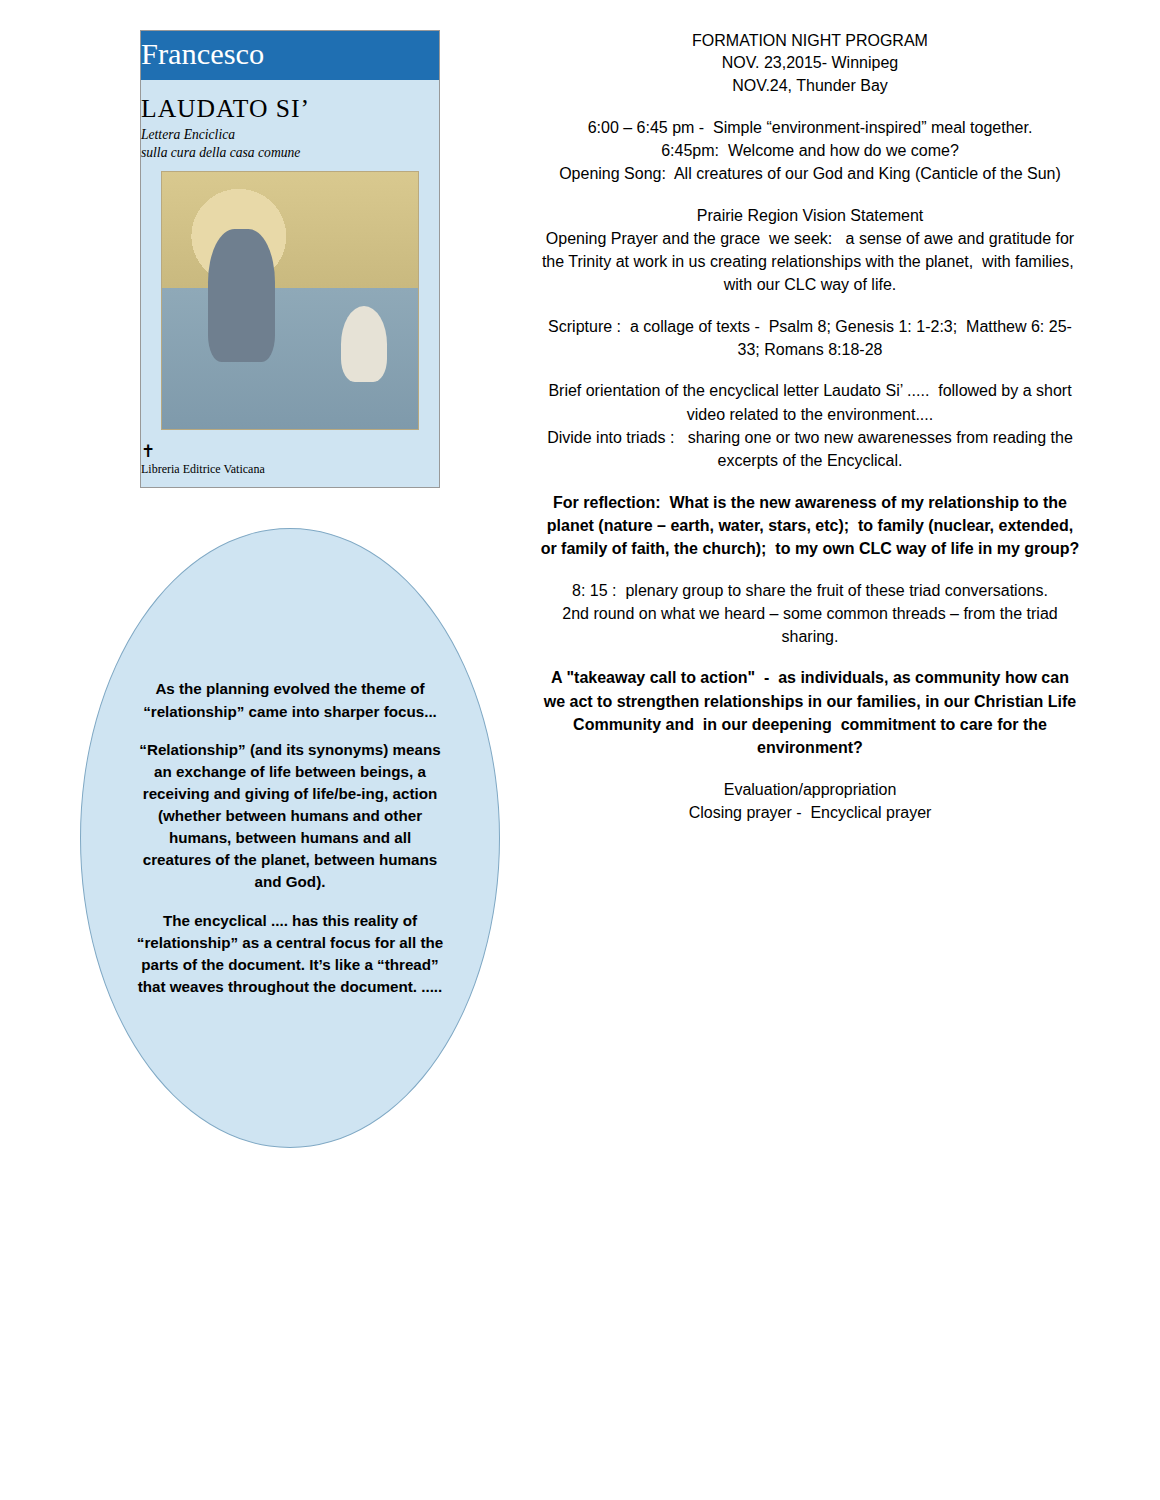Francesco
LAUDATO SI’
Lettera Enciclica
sulla cura della casa comune
✝
Libreria Editrice Vaticana
As the planning evolved the theme of “relationship” came into sharper focus...
“Relationship” (and its synonyms) means an exchange of life between beings, a receiving and giving of life/be-ing, action (whether between humans and other humans, between humans and all creatures of the planet, between humans and God).
The encyclical .... has this reality of “relationship” as a central focus for all the parts of the document. It’s like a “thread” that weaves throughout the document. .....
FORMATION NIGHT PROGRAM
NOV. 23,2015- Winnipeg
NOV.24, Thunder Bay
6:00 – 6:45 pm - Simple “environment-inspired” meal together.
6:45pm: Welcome and how do we come?
Opening Song: All creatures of our God and King (Canticle of the Sun)
Prairie Region Vision Statement
Opening Prayer and the grace we seek: a sense of awe and gratitude for the Trinity at work in us creating relationships with the planet, with families, with our CLC way of life.
Scripture : a collage of texts - Psalm 8; Genesis 1: 1-2:3; Matthew 6: 25-33; Romans 8:18-28
Brief orientation of the encyclical letter Laudato Si’ ..... followed by a short video related to the environment....
Divide into triads : sharing one or two new awarenesses from reading the excerpts of the Encyclical.
For reflection: What is the new awareness of my relationship to the planet (nature – earth, water, stars, etc); to family (nuclear, extended, or family of faith, the church); to my own CLC way of life in my group?
8: 15 : plenary group to share the fruit of these triad conversations.
2nd round on what we heard – some common threads – from the triad sharing.
A "takeaway call to action" - as individuals, as community how can we act to strengthen relationships in our families, in our Christian Life Community and in our deepening commitment to care for the environment?
Evaluation/appropriation
Closing prayer - Encyclical prayer